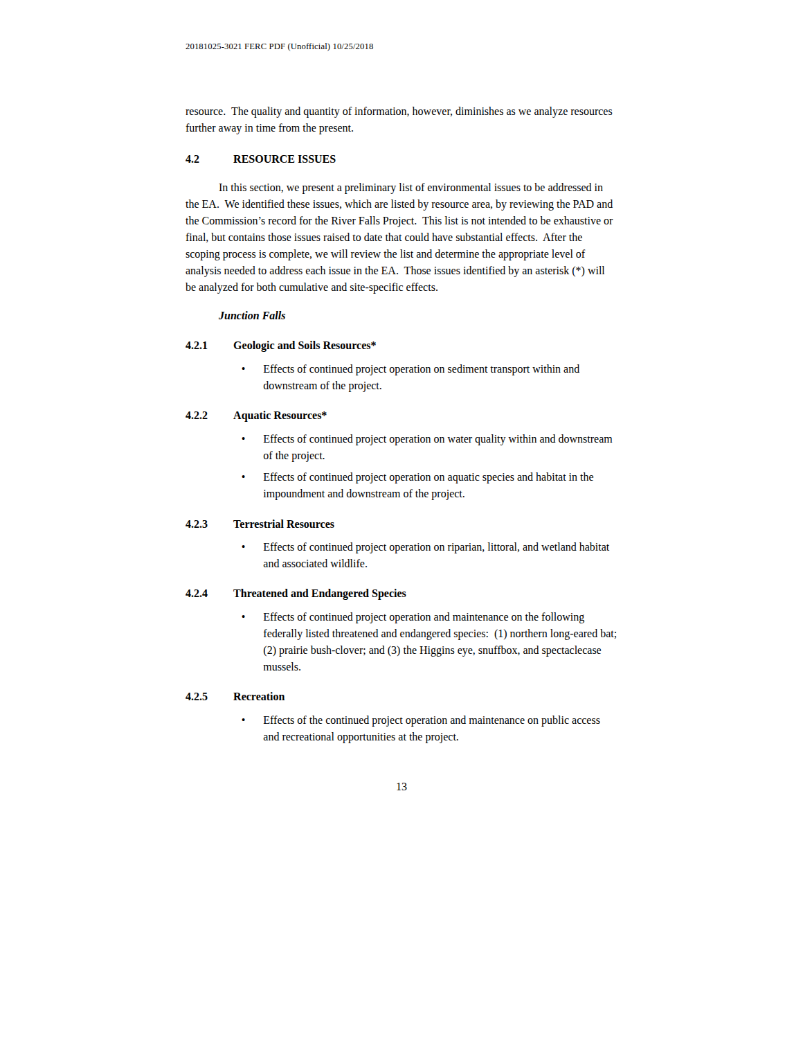20181025-3021 FERC PDF (Unofficial) 10/25/2018
resource. The quality and quantity of information, however, diminishes as we analyze resources further away in time from the present.
4.2 RESOURCE ISSUES
In this section, we present a preliminary list of environmental issues to be addressed in the EA. We identified these issues, which are listed by resource area, by reviewing the PAD and the Commission’s record for the River Falls Project. This list is not intended to be exhaustive or final, but contains those issues raised to date that could have substantial effects. After the scoping process is complete, we will review the list and determine the appropriate level of analysis needed to address each issue in the EA. Those issues identified by an asterisk (*) will be analyzed for both cumulative and site-specific effects.
Junction Falls
4.2.1 Geologic and Soils Resources*
Effects of continued project operation on sediment transport within and downstream of the project.
4.2.2 Aquatic Resources*
Effects of continued project operation on water quality within and downstream of the project.
Effects of continued project operation on aquatic species and habitat in the impoundment and downstream of the project.
4.2.3 Terrestrial Resources
Effects of continued project operation on riparian, littoral, and wetland habitat and associated wildlife.
4.2.4 Threatened and Endangered Species
Effects of continued project operation and maintenance on the following federally listed threatened and endangered species: (1) northern long-eared bat; (2) prairie bush-clover; and (3) the Higgins eye, snuffbox, and spectaclecase mussels.
4.2.5 Recreation
Effects of the continued project operation and maintenance on public access and recreational opportunities at the project.
13